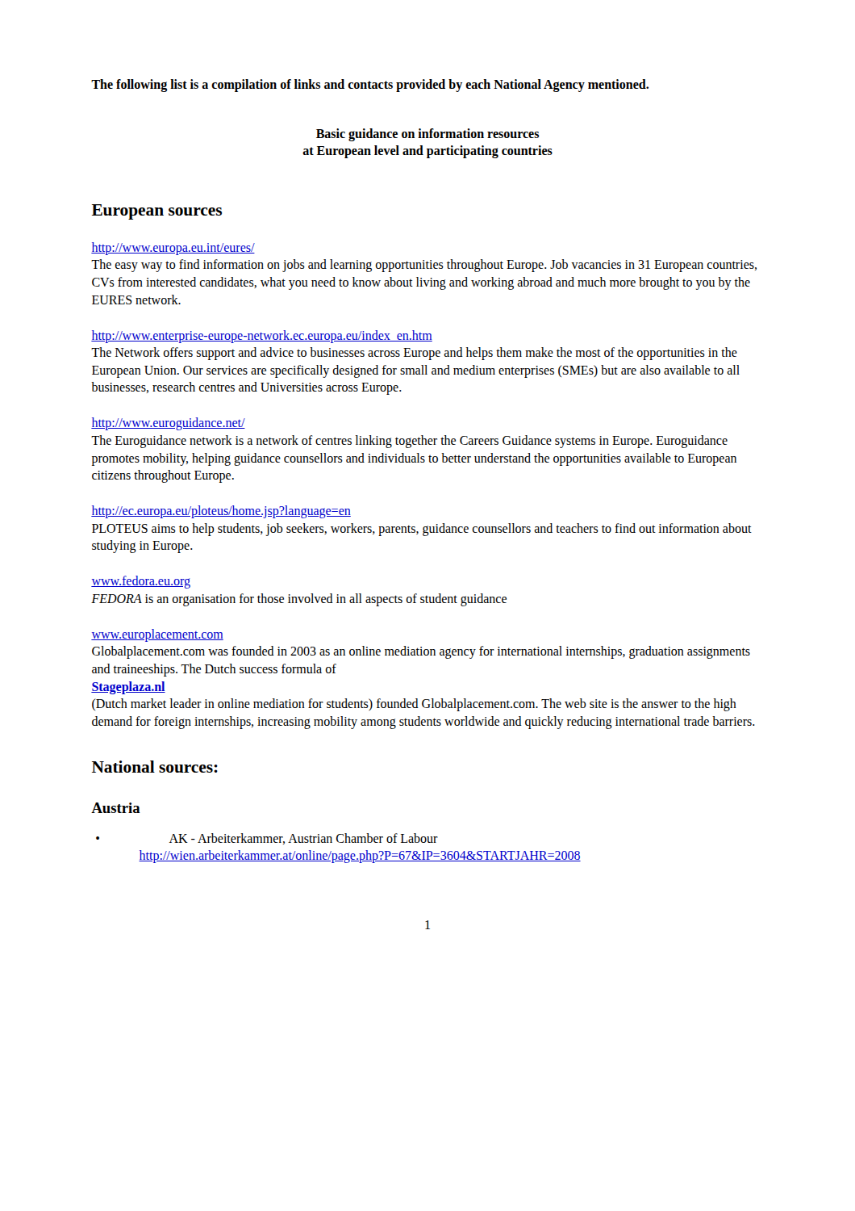The following list is a compilation of links and contacts provided by each National Agency mentioned.
Basic guidance on information resources
at European level and participating countries
European sources
http://www.europa.eu.int/eures/
The easy way to find information on jobs and learning opportunities throughout Europe. Job vacancies in 31 European countries, CVs from interested candidates, what you need to know about living and working abroad and much more brought to you by the EURES network.
http://www.enterprise-europe-network.ec.europa.eu/index_en.htm
The Network offers support and advice to businesses across Europe and helps them make the most of the opportunities in the European Union. Our services are specifically designed for small and medium enterprises (SMEs) but are also available to all businesses, research centres and Universities across Europe.
http://www.euroguidance.net/
The Euroguidance network is a network of centres linking together the Careers Guidance systems in Europe. Euroguidance promotes mobility, helping guidance counsellors and individuals to better understand the opportunities available to European citizens throughout Europe.
http://ec.europa.eu/ploteus/home.jsp?language=en
PLOTEUS aims to help students, job seekers, workers, parents, guidance counsellors and teachers to find out information about studying in Europe.
www.fedora.eu.org
FEDORA is an organisation for those involved in all aspects of student guidance
www.europlacement.com
Globalplacement.com was founded in 2003 as an online mediation agency for international internships, graduation assignments and traineeships. The Dutch success formula of Stageplaza.nl (Dutch market leader in online mediation for students) founded Globalplacement.com. The web site is the answer to the high demand for foreign internships, increasing mobility among students worldwide and quickly reducing international trade barriers.
National sources:
Austria
AK - Arbeiterkammer, Austrian Chamber of Labour
http://wien.arbeiterkammer.at/online/page.php?P=67&IP=3604&STARTJAHR=2008
1